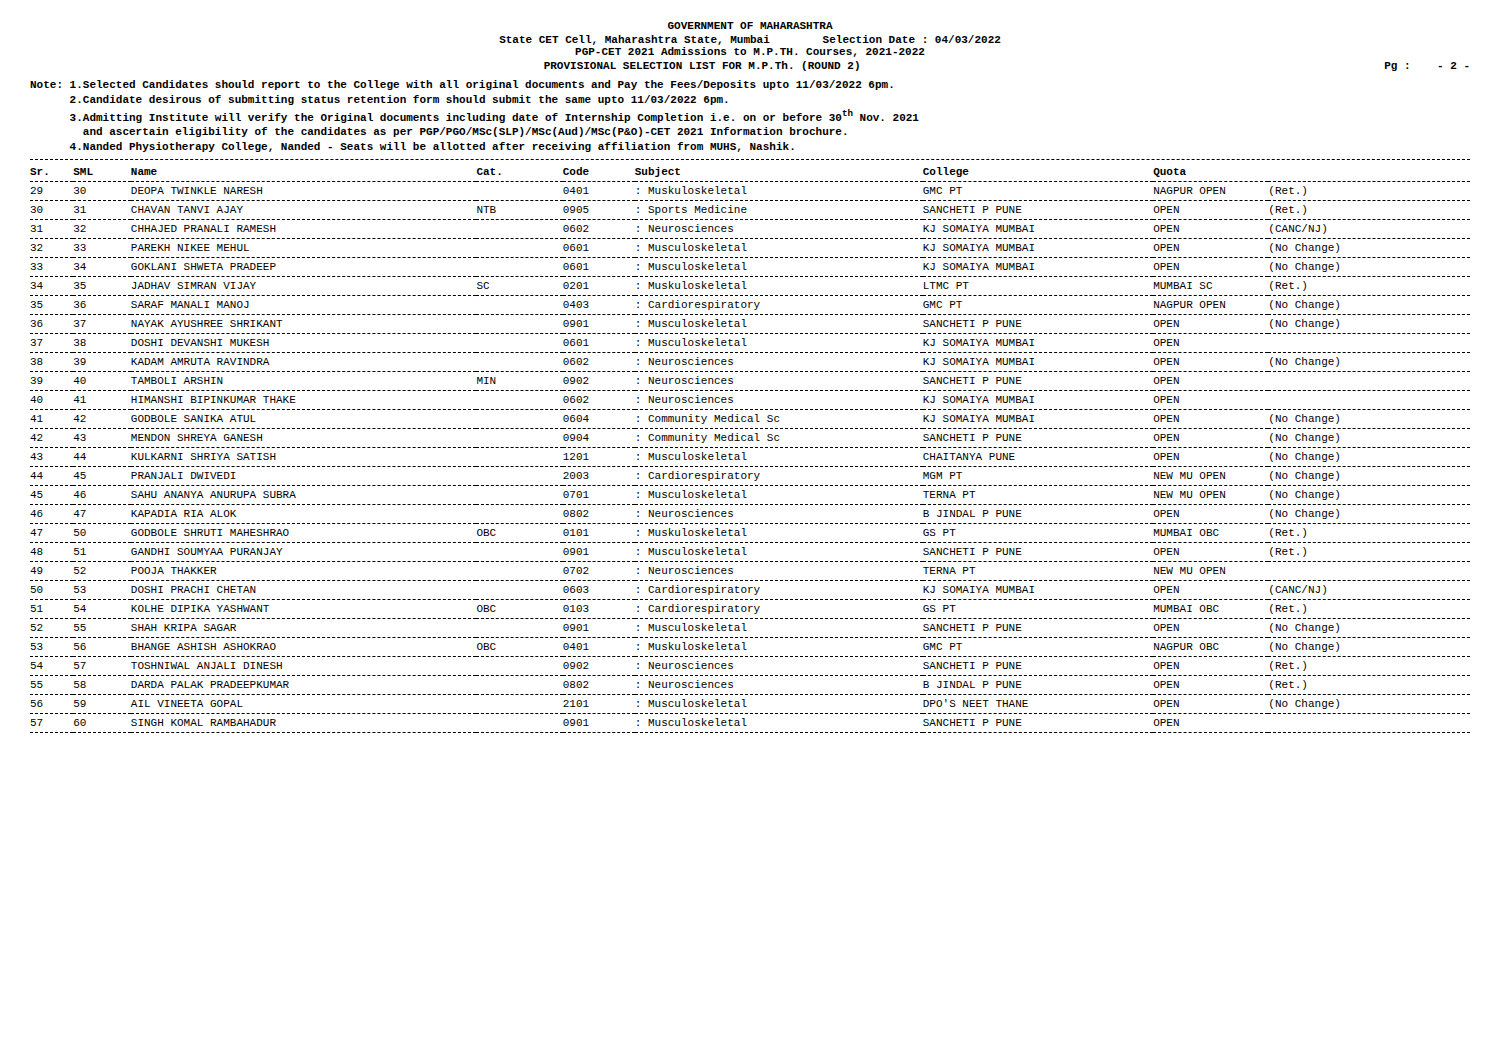GOVERNMENT OF MAHARASHTRA
State CET Cell, Maharashtra State, Mumbai Selection Date : 04/03/2022
PGP-CET 2021 Admissions to M.P.TH. Courses, 2021-2022
PROVISIONAL SELECTION LIST FOR M.P.Th. (ROUND 2)
Pg : - 2 -
Note: 1.Selected Candidates should report to the College with all original documents and Pay the Fees/Deposits upto 11/03/2022 6pm. 2.Candidate desirous of submitting status retention form should submit the same upto 11/03/2022 6pm. 3.Admitting Institute will verify the Original documents including date of Internship Completion i.e. on or before 30th Nov. 2021 and ascertain eligibility of the candidates as per PGP/PGO/MSc(SLP)/MSc(Aud)/MSc(P&O)-CET 2021 Information brochure. 4.Nanded Physiotherapy College, Nanded - Seats will be allotted after receiving affiliation from MUHS, Nashik.
| Sr. | SML | Name | Cat. | Code | Subject | College | Quota | |
| --- | --- | --- | --- | --- | --- | --- | --- | --- |
| 29 | 30 | DEOPA TWINKLE NARESH | | 0401 | : Muskuloskeletal | GMC PT | NAGPUR OPEN | (Ret.) |
| 30 | 31 | CHAVAN TANVI AJAY | NTB | 0905 | : Sports Medicine | SANCHETI P PUNE | OPEN | (Ret.) |
| 31 | 32 | CHHAJED PRANALI RAMESH | | 0602 | : Neurosciences | KJ SOMAIYA MUMBAI | OPEN | (CANC/NJ) |
| 32 | 33 | PAREKH NIKEE MEHUL | | 0601 | : Musculoskeletal | KJ SOMAIYA MUMBAI | OPEN | (No Change) |
| 33 | 34 | GOKLANI SHWETA PRADEEP | | 0601 | : Musculoskeletal | KJ SOMAIYA MUMBAI | OPEN | (No Change) |
| 34 | 35 | JADHAV SIMRAN VIJAY | SC | 0201 | : Muskuloskeletal | LTMC PT | MUMBAI SC | (Ret.) |
| 35 | 36 | SARAF MANALI MANOJ | | 0403 | : Cardiorespiratory | GMC PT | NAGPUR OPEN | (No Change) |
| 36 | 37 | NAYAK AYUSHREE SHRIKANT | | 0901 | : Musculoskeletal | SANCHETI P PUNE | OPEN | (No Change) |
| 37 | 38 | DOSHI DEVANSHI MUKESH | | 0601 | : Musculoskeletal | KJ SOMAIYA MUMBAI | OPEN | |
| 38 | 39 | KADAM AMRUTA RAVINDRA | | 0602 | : Neurosciences | KJ SOMAIYA MUMBAI | OPEN | (No Change) |
| 39 | 40 | TAMBOLI ARSHIN | MIN | 0902 | : Neurosciences | SANCHETI P PUNE | OPEN | |
| 40 | 41 | HIMANSHI BIPINKUMAR THAKE | | 0602 | : Neurosciences | KJ SOMAIYA MUMBAI | OPEN | |
| 41 | 42 | GODBOLE SANIKA ATUL | | 0604 | : Community Medical Sc | KJ SOMAIYA MUMBAI | OPEN | (No Change) |
| 42 | 43 | MENDON SHREYA GANESH | | 0904 | : Community Medical Sc | SANCHETI P PUNE | OPEN | (No Change) |
| 43 | 44 | KULKARNI SHRIYA SATISH | | 1201 | : Musculoskeletal | CHAITANYA PUNE | OPEN | (No Change) |
| 44 | 45 | PRANJALI DWIVEDI | | 2003 | : Cardiorespiratory | MGM PT | NEW MU OPEN | (No Change) |
| 45 | 46 | SAHU ANANYA ANURUPA SUBRA | | 0701 | : Musculoskeletal | TERNA PT | NEW MU OPEN | (No Change) |
| 46 | 47 | KAPADIA RIA ALOK | | 0802 | : Neurosciences | B JINDAL P PUNE | OPEN | (No Change) |
| 47 | 50 | GODBOLE SHRUTI MAHESHRAO | OBC | 0101 | : Muskuloskeletal | GS PT | MUMBAI OBC | (Ret.) |
| 48 | 51 | GANDHI SOUMYAA PURANJAY | | 0901 | : Musculoskeletal | SANCHETI P PUNE | OPEN | (Ret.) |
| 49 | 52 | POOJA THAKKER | | 0702 | : Neurosciences | TERNA PT | NEW MU OPEN | |
| 50 | 53 | DOSHI PRACHI CHETAN | | 0603 | : Cardiorespiratory | KJ SOMAIYA MUMBAI | OPEN | (CANC/NJ) |
| 51 | 54 | KOLHE DIPIKA YASHWANT | OBC | 0103 | : Cardiorespiratory | GS PT | MUMBAI OBC | (Ret.) |
| 52 | 55 | SHAH KRIPA SAGAR | | 0901 | : Musculoskeletal | SANCHETI P PUNE | OPEN | (No Change) |
| 53 | 56 | BHANGE ASHISH ASHOKRAO | OBC | 0401 | : Muskuloskeletal | GMC PT | NAGPUR OBC | (No Change) |
| 54 | 57 | TOSHNIWAL ANJALI DINESH | | 0902 | : Neurosciences | SANCHETI P PUNE | OPEN | (Ret.) |
| 55 | 58 | DARDA PALAK PRADEEPKUMAR | | 0802 | : Neurosciences | B JINDAL P PUNE | OPEN | (Ret.) |
| 56 | 59 | AIL VINEETA GOPAL | | 2101 | : Musculoskeletal | DPO'S NEET THANE | OPEN | (No Change) |
| 57 | 60 | SINGH KOMAL RAMBAHADUR | | 0901 | : Musculoskeletal | SANCHETI P PUNE | OPEN | |